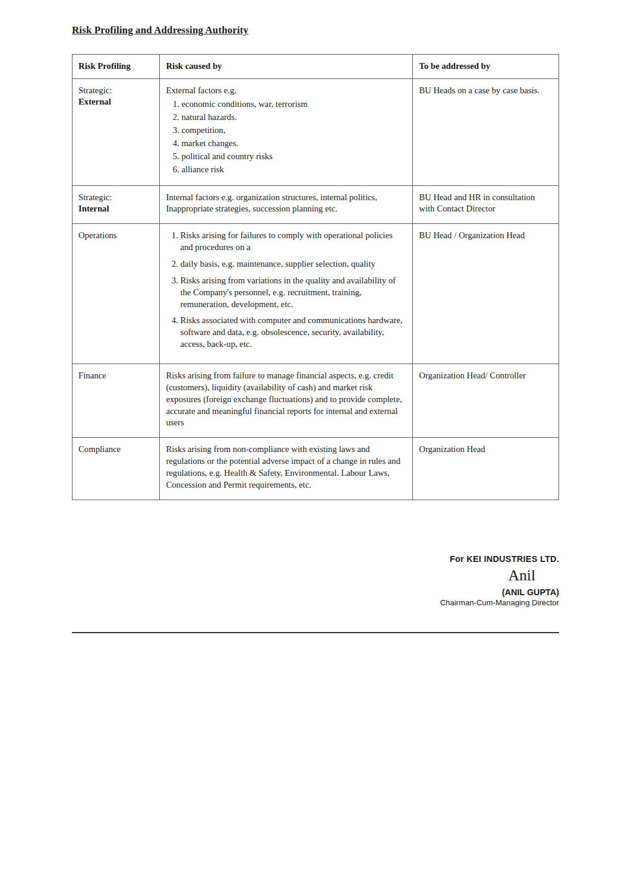Risk Profiling and Addressing Authority
| Risk Profiling | Risk caused by | To be addressed by |
| --- | --- | --- |
| Strategic: External | External factors e.g. economic conditions, war, terrorism natural hazards. competition, market changes. political and country risks alliance risk | BU Heads on a case by case basis. |
| Strategic: Internal | Internal factors e.g. organization structures, internal politics, Inappropriate strategies, succession planning etc. | BU Head and HR in consultation with Contact Director |
| Operations | Risks arising for failures to comply with operational policies and procedures on a daily basis, e.g. maintenance, supplier selection, quality Risks arising from variations in the quality and availability of the Company's personnel, e.g. recruitment, training, remuneration, development, etc. Risks associated with computer and communications hardware, software and data, e.g. obsolescence, security, availability, access, back-up, etc. | BU Head / Organization Head |
| Finance | Risks arising from failure to manage financial aspects, e.g. credit (customers), liquidity (availability of cash) and market risk exposures (foreign exchange fluctuations) and to provide complete, accurate and meaningful financial reports for internal and external users | Organization Head/ Controller |
| Compliance | Risks arising from non-compliance with existing laws and regulations or the potential adverse impact of a change in rules and regulations, e.g. Health & Safety, Environmental. Labour Laws, Concession and Permit requirements, etc. | Organization Head |
For KEI INDUSTRIES LTD.
Anil
(ANIL GUPTA)
Chairman-Cum-Managing Director